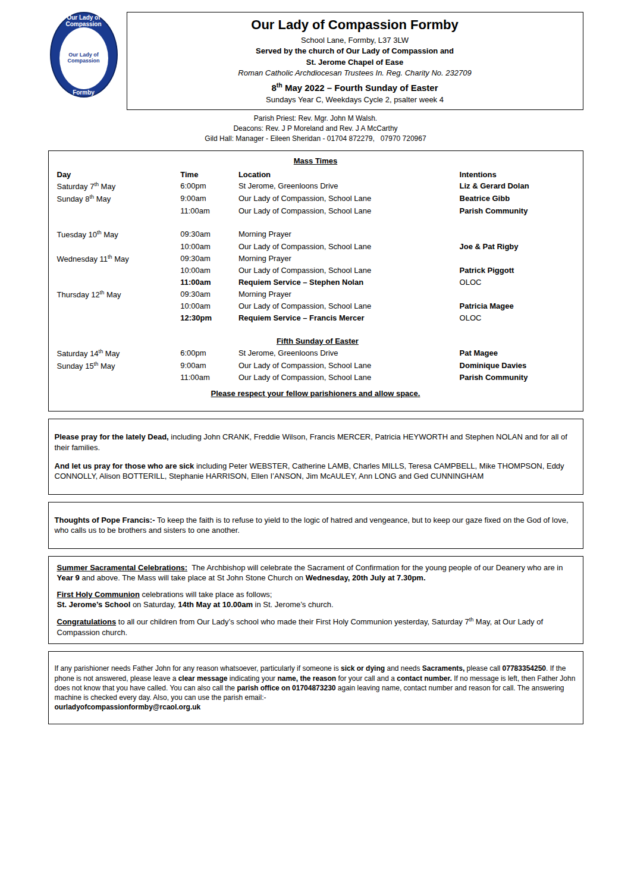Our Lady of Compassion
Our Lady of Compassion
Formby
Our Lady of Compassion Formby
School Lane, Formby, L37 3LW
Served by the church of Our Lady of Compassion and
St. Jerome Chapel of Ease
Roman Catholic Archdiocesan Trustees In. Reg. Charity No. 232709
8th May 2022 – Fourth Sunday of Easter
Sundays Year C, Weekdays Cycle 2, psalter week 4
Parish Priest: Rev. Mgr. John M Walsh.
Deacons: Rev. J P Moreland and Rev. J A McCarthy
Gild Hall: Manager - Eileen Sheridan - 01704 872279, 07970 720967
Mass Times
| Day | Time | Location | Intentions |
| --- | --- | --- | --- |
| Saturday 7 th May | 6:00pm | St Jerome, Greenloons Drive | Liz & Gerard Dolan |
| Sunday 8 th May | 9:00am | Our Lady of Compassion, School Lane | Beatrice Gibb |
| | 11:00am | Our Lady of Compassion, School Lane | Parish Community |
| Tuesday 10 th May | 09:30am | Morning Prayer | |
| | 10:00am | Our Lady of Compassion, School Lane | Joe & Pat Rigby |
| Wednesday 11 th May | 09:30am | Morning Prayer | |
| | 10:00am | Our Lady of Compassion, School Lane | Patrick Piggott |
| | 11:00am | Requiem Service – Stephen Nolan | OLOC |
| Thursday 12 th May | 09:30am | Morning Prayer | |
| | 10:00am | Our Lady of Compassion, School Lane | Patricia Magee |
| | 12:30pm | Requiem Service – Francis Mercer | OLOC |
| | Fifth Sunday of Easter | |
| Saturday 14 th May | 6:00pm | St Jerome, Greenloons Drive | Pat Magee |
| Sunday 15 th May | 9:00am | Our Lady of Compassion, School Lane | Dominique Davies |
| | 11:00am | Our Lady of Compassion, School Lane | Parish Community |
Please respect your fellow parishioners and allow space.
Please pray for the lately Dead, including John CRANK, Freddie Wilson, Francis MERCER, Patricia HEYWORTH and Stephen NOLAN and for all of their families.
And let us pray for those who are sick including Peter WEBSTER, Catherine LAMB, Charles MILLS, Teresa CAMPBELL, Mike THOMPSON, Eddy CONNOLLY, Alison BOTTERILL, Stephanie HARRISON, Ellen I’ANSON, Jim McAULEY, Ann LONG and Ged CUNNINGHAM
Thoughts of Pope Francis:- To keep the faith is to refuse to yield to the logic of hatred and vengeance, but to keep our gaze fixed on the God of love, who calls us to be brothers and sisters to one another.
Summer Sacramental Celebrations: The Archbishop will celebrate the Sacrament of Confirmation for the young people of our Deanery who are in Year 9 and above. The Mass will take place at St John Stone Church on Wednesday, 20th July at 7.30pm.
First Holy Communion celebrations will take place as follows;
St. Jerome’s School on Saturday, 14th May at 10.00am in St. Jerome’s church.
Congratulations to all our children from Our Lady’s school who made their First Holy Communion yesterday, Saturday 7th May, at Our Lady of Compassion church.
If any parishioner needs Father John for any reason whatsoever, particularly if someone is sick or dying and needs Sacraments, please call 07783354250. If the phone is not answered, please leave a clear message indicating your name, the reason for your call and a contact number. If no message is left, then Father John does not know that you have called. You can also call the parish office on 01704873230 again leaving name, contact number and reason for call. The answering machine is checked every day. Also, you can use the parish email:-
ourladyofcompassionformby@rcaol.org.uk